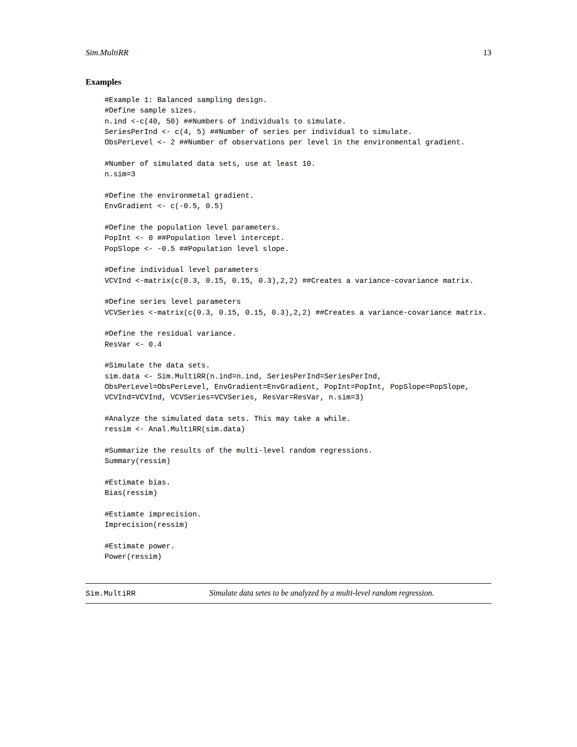Sim.MultiRR 13
Examples
#Example 1: Balanced sampling design.
#Define sample sizes.
n.ind <-c(40, 50) ##Numbers of individuals to simulate.
SeriesPerInd <- c(4, 5) ##Number of series per individual to simulate.
ObsPerLevel <- 2 ##Number of observations per level in the environmental gradient.

#Number of simulated data sets, use at least 10.
n.sim=3

#Define the environmetal gradient.
EnvGradient <- c(-0.5, 0.5)

#Define the population level parameters.
PopInt <- 0 ##Population level intercept.
PopSlope <- -0.5 ##Population level slope.

#Define individual level parameters
VCVInd <-matrix(c(0.3, 0.15, 0.15, 0.3),2,2) ##Creates a variance-covariance matrix.

#Define series level parameters
VCVSeries <-matrix(c(0.3, 0.15, 0.15, 0.3),2,2) ##Creates a variance-covariance matrix.

#Define the residual variance.
ResVar <- 0.4

#Simulate the data sets.
sim.data <- Sim.MultiRR(n.ind=n.ind, SeriesPerInd=SeriesPerInd,
ObsPerLevel=ObsPerLevel, EnvGradient=EnvGradient, PopInt=PopInt, PopSlope=PopSlope,
VCVInd=VCVInd, VCVSeries=VCVSeries, ResVar=ResVar, n.sim=3)

#Analyze the simulated data sets. This may take a while.
ressim <- Anal.MultiRR(sim.data)

#Summarize the results of the multi-level random regressions.
Summary(ressim)

#Estimate bias.
Bias(ressim)

#Estiamte imprecision.
Imprecision(ressim)

#Estimate power.
Power(ressim)
Sim.MultiRR Simulate data setes to be analyzed by a multi-level random regression.